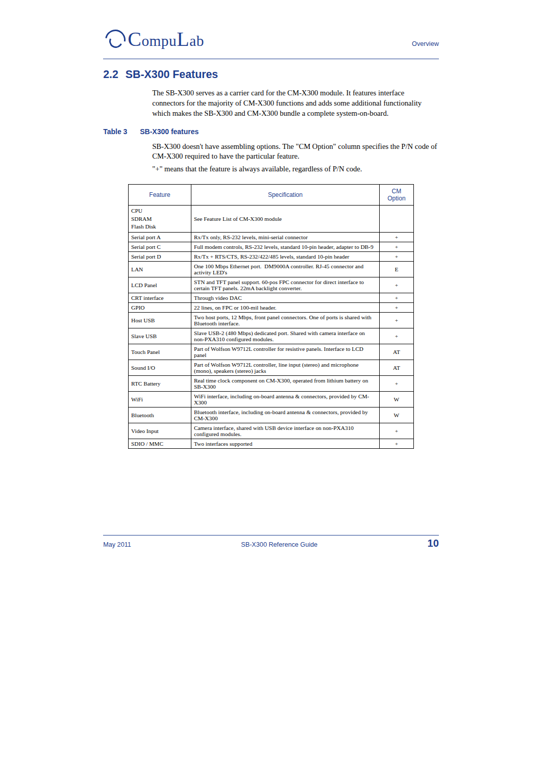CompuLab
Overview
2.2 SB-X300 Features
The SB-X300 serves as a carrier card for the CM-X300 module. It features interface connectors for the majority of CM-X300 functions and adds some additional functionality which makes the SB-X300 and CM-X300 bundle a complete system-on-board.
Table 3 SB-X300 features
SB-X300 doesn't have assembling options. The "CM Option" column specifies the P/N code of CM-X300 required to have the particular feature.
"+" means that the feature is always available, regardless of P/N code.
| Feature | Specification | CM Option |
| --- | --- | --- |
| CPU SDRAM Flash Disk | See Feature List of CM-X300 module | |
| Serial port A | Rx/Tx only, RS-232 levels, mini-serial connector | + |
| Serial port C | Full modem controls, RS-232 levels, standard 10-pin header, adapter to DB-9 | + |
| Serial port D | Rx/Tx + RTS/CTS, RS-232/422/485 levels, standard 10-pin header | + |
| LAN | One 100 Mbps Ethernet port. DM9000A controller. RJ-45 connector and activity LED's | E |
| LCD Panel | STN and TFT panel support. 60-pos FPC connector for direct interface to certain TFT panels. 22mA backlight converter. | + |
| CRT interface | Through video DAC | + |
| GPIO | 22 lines, on FPC or 100-mil header. | + |
| Host USB | Two host ports, 12 Mbps, front panel connectors. One of ports is shared with Bluetooth interface. | + |
| Slave USB | Slave USB-2 (480 Mbps) dedicated port. Shared with camera interface on non-PXA310 configured modules. | + |
| Touch Panel | Part of Wolfson W9712L controller for resistive panels. Interface to LCD panel | AT |
| Sound I/O | Part of Wolfson W9712L controller, line input (stereo) and microphone (mono), speakers (stereo) jacks | AT |
| RTC Battery | Real time clock component on CM-X300, operated from lithium battery on SB-X300 | + |
| WiFi | WiFi interface, including on-board antenna & connectors, provided by CM-X300 | W |
| Bluetooth | Bluetooth interface, including on-board antenna & connectors, provided by CM-X300 | W |
| Video Input | Camera interface, shared with USB device interface on non-PXA310 configured modules. | + |
| SDIO / MMC | Two interfaces supported | + |
May 2011
SB-X300 Reference Guide
10